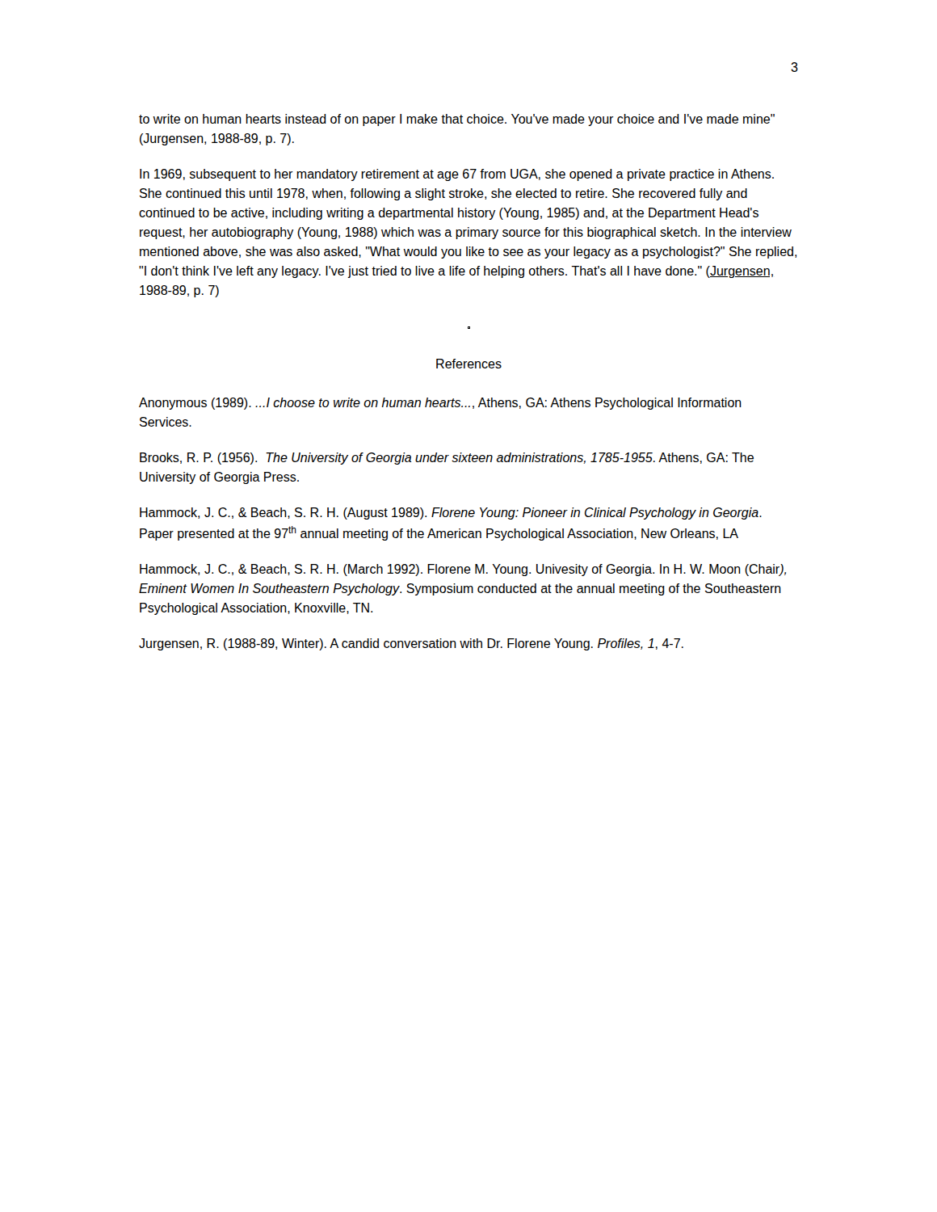3
to write on human hearts instead of on paper I make that choice. You've made your choice and I've made mine" (Jurgensen, 1988-89, p. 7).
In 1969, subsequent to her mandatory retirement at age 67 from UGA, she opened a private practice in Athens. She continued this until 1978, when, following a slight stroke, she elected to retire. She recovered fully and continued to be active, including writing a departmental history (Young, 1985) and, at the Department Head's request, her autobiography (Young, 1988) which was a primary source for this biographical sketch. In the interview mentioned above, she was also asked, "What would you like to see as your legacy as a psychologist?" She replied, "I don't think I've left any legacy. I've just tried to live a life of helping others. That's all I have done." (Jurgensen, 1988-89, p. 7)
References
Anonymous (1989). ...I choose to write on human hearts..., Athens, GA: Athens Psychological Information Services.
Brooks, R. P. (1956). The University of Georgia under sixteen administrations, 1785-1955. Athens, GA: The University of Georgia Press.
Hammock, J. C., & Beach, S. R. H. (August 1989). Florene Young: Pioneer in Clinical Psychology in Georgia. Paper presented at the 97th annual meeting of the American Psychological Association, New Orleans, LA
Hammock, J. C., & Beach, S. R. H. (March 1992). Florene M. Young. Univesity of Georgia. In H. W. Moon (Chair), Eminent Women In Southeastern Psychology. Symposium conducted at the annual meeting of the Southeastern Psychological Association, Knoxville, TN.
Jurgensen, R. (1988-89, Winter). A candid conversation with Dr. Florene Young. Profiles, 1, 4-7.